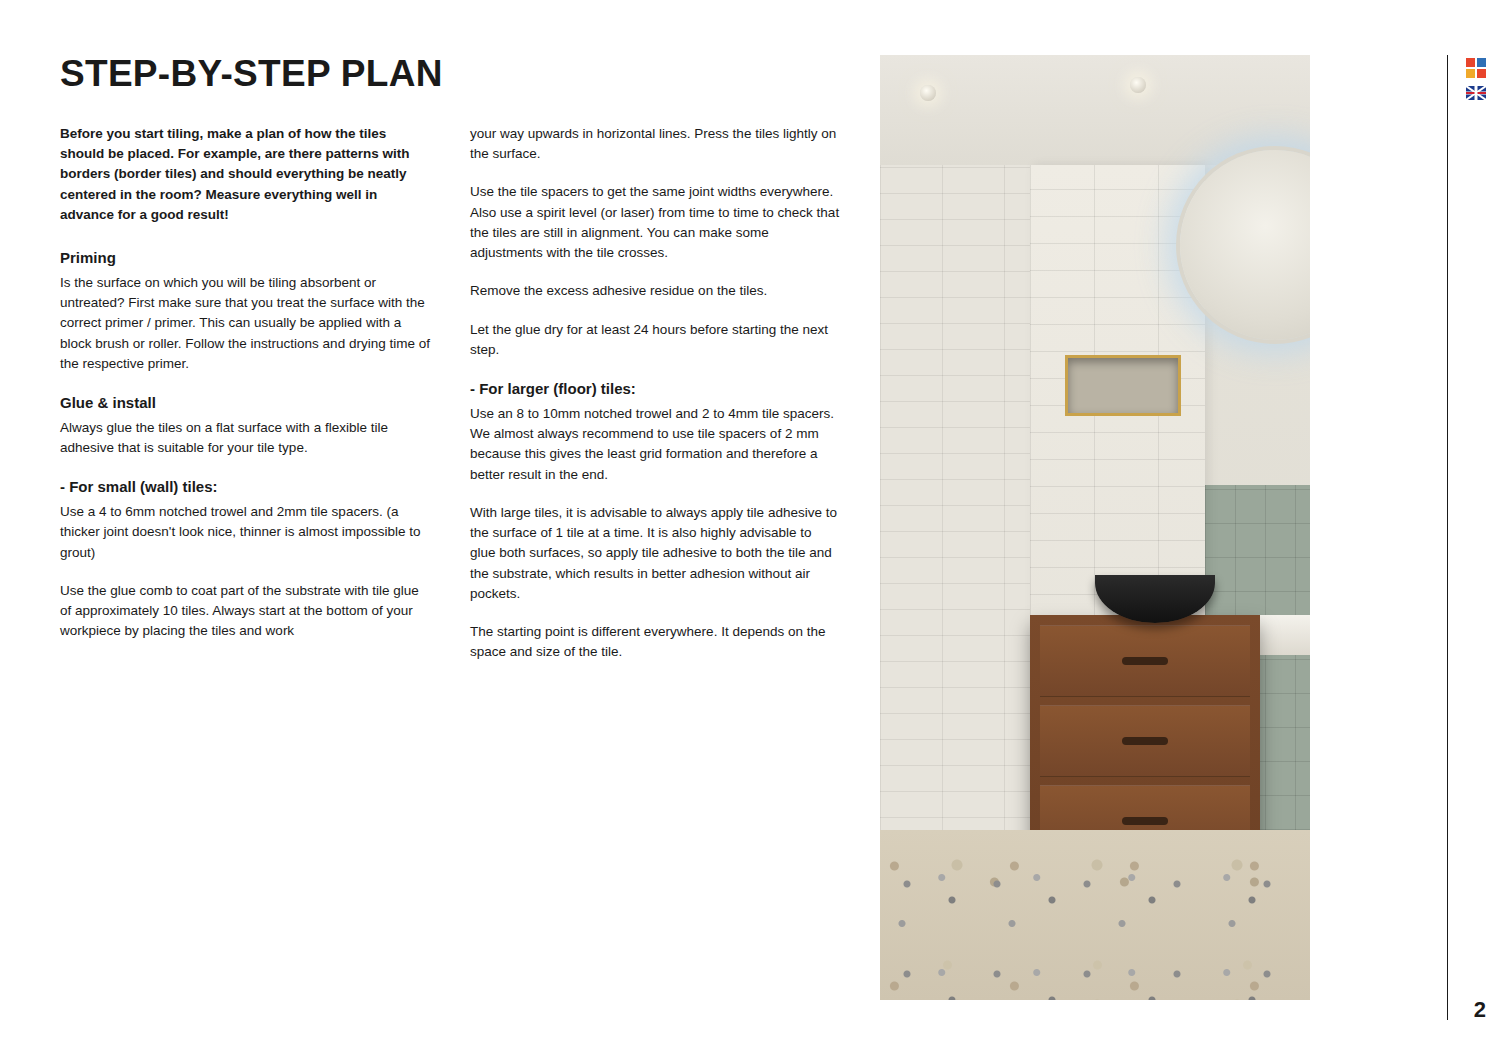STEP-BY-STEP PLAN
Before you start tiling, make a plan of how the tiles should be placed. For example, are there patterns with borders (border tiles) and should everything be neatly centered in the room? Measure everything well in advance for a good result!
Priming
Is the surface on which you will be tiling absorbent or untreated? First make sure that you treat the surface with the correct primer / primer. This can usually be applied with a block brush or roller. Follow the instructions and drying time of the respective primer.
Glue & install
Always glue the tiles on a flat surface with a flexible tile adhesive that is suitable for your tile type.
- For small (wall) tiles:
Use a 4 to 6mm notched trowel and 2mm tile spacers. (a thicker joint doesn't look nice, thinner is almost impossible to grout)
Use the glue comb to coat part of the substrate with tile glue of approximately 10 tiles. Always start at the bottom of your workpiece by placing the tiles and work
your way upwards in horizontal lines. Press the tiles lightly on the surface.
Use the tile spacers to get the same joint widths everywhere. Also use a spirit level (or laser) from time to time to check that the tiles are still in alignment. You can make some adjustments with the tile crosses.
Remove the excess adhesive residue on the tiles.
Let the glue dry for at least 24 hours before starting the next step.
- For larger (floor) tiles:
Use an 8 to 10mm notched trowel and 2 to 4mm tile spacers. We almost always recommend to use tile spacers of 2 mm because this gives the least grid formation and therefore a better result in the end.
With large tiles, it is advisable to always apply tile adhesive to the surface of 1 tile at a time. It is also highly advisable to glue both surfaces, so apply tile adhesive to both the tile and the substrate, which results in better adhesion without air pockets.
The starting point is different everywhere. It depends on the space and size of the tile.
2